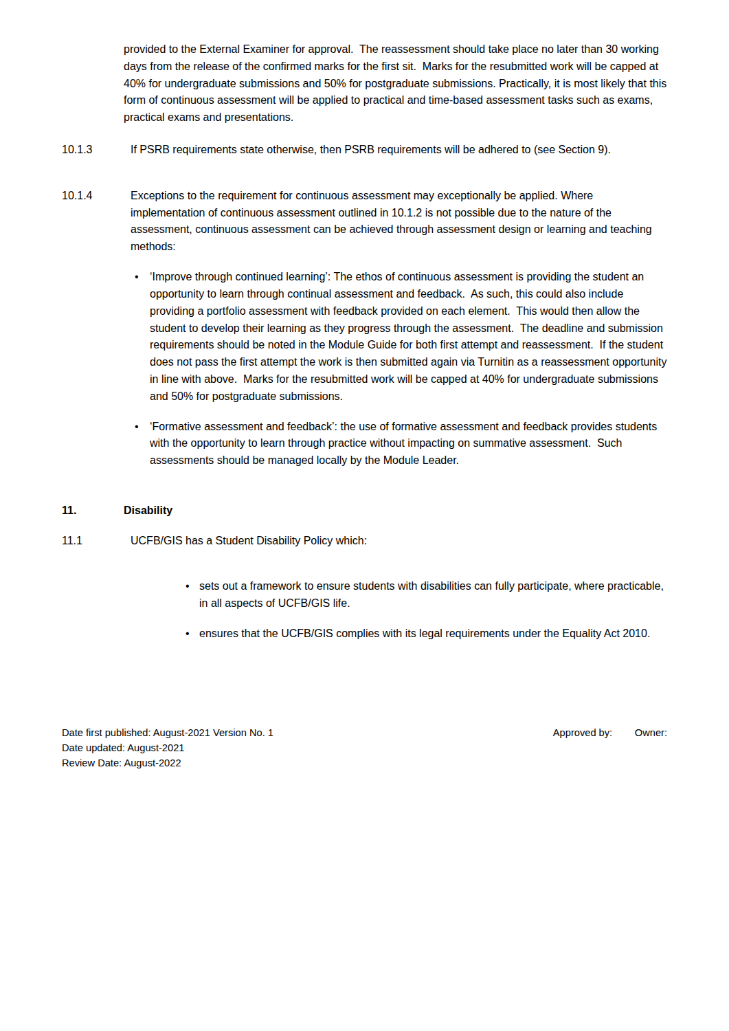provided to the External Examiner for approval. The reassessment should take place no later than 30 working days from the release of the confirmed marks for the first sit. Marks for the resubmitted work will be capped at 40% for undergraduate submissions and 50% for postgraduate submissions. Practically, it is most likely that this form of continuous assessment will be applied to practical and time-based assessment tasks such as exams, practical exams and presentations.
10.1.3
If PSRB requirements state otherwise, then PSRB requirements will be adhered to (see Section 9).
10.1.4
Exceptions to the requirement for continuous assessment may exceptionally be applied. Where implementation of continuous assessment outlined in 10.1.2 is not possible due to the nature of the assessment, continuous assessment can be achieved through assessment design or learning and teaching methods:
‘Improve through continued learning’: The ethos of continuous assessment is providing the student an opportunity to learn through continual assessment and feedback. As such, this could also include providing a portfolio assessment with feedback provided on each element. This would then allow the student to develop their learning as they progress through the assessment. The deadline and submission requirements should be noted in the Module Guide for both first attempt and reassessment. If the student does not pass the first attempt the work is then submitted again via Turnitin as a reassessment opportunity in line with above. Marks for the resubmitted work will be capped at 40% for undergraduate submissions and 50% for postgraduate submissions.
‘Formative assessment and feedback’: the use of formative assessment and feedback provides students with the opportunity to learn through practice without impacting on summative assessment. Such assessments should be managed locally by the Module Leader.
11. Disability
11.1
UCFB/GIS has a Student Disability Policy which:
sets out a framework to ensure students with disabilities can fully participate, where practicable, in all aspects of UCFB/GIS life.
ensures that the UCFB/GIS complies with its legal requirements under the Equality Act 2010.
Date first published: August-2021 Version No. 1
Date updated: August-2021
Review Date: August-2022
Approved by: Owner: